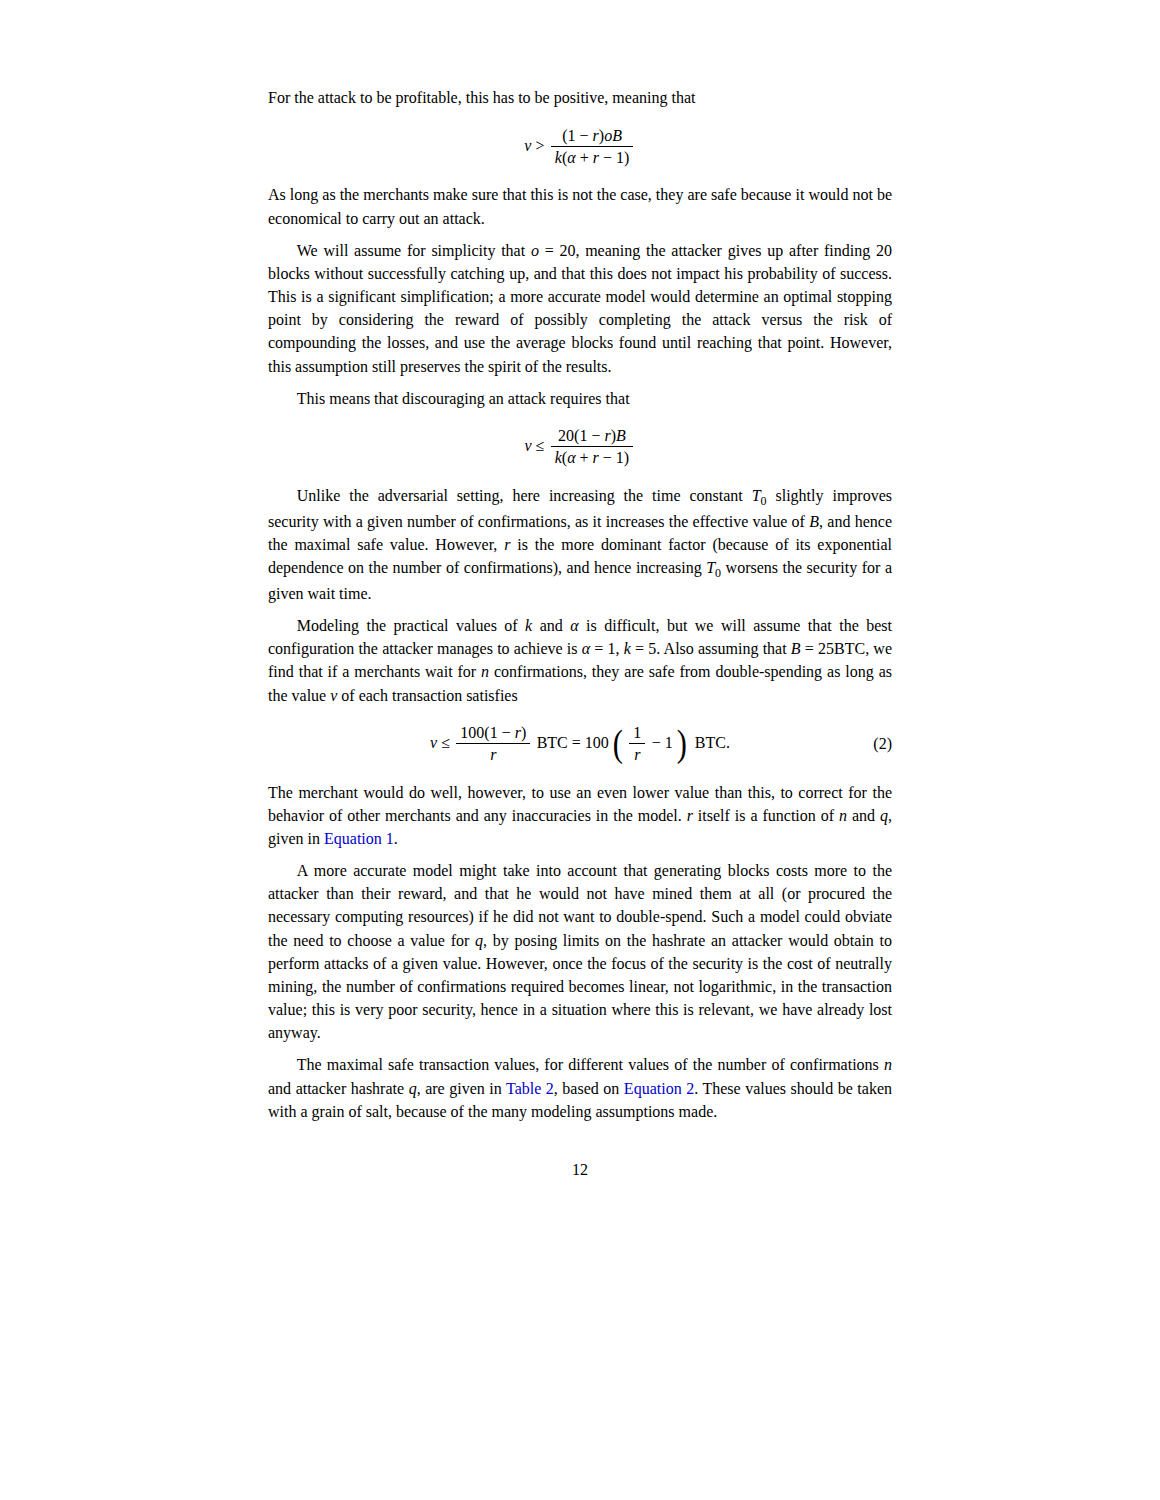For the attack to be profitable, this has to be positive, meaning that
v > (1 − r)oB k(α + r − 1)
As long as the merchants make sure that this is not the case, they are safe because it would not be economical to carry out an attack.
We will assume for simplicity that o = 20, meaning the attacker gives up after finding 20 blocks without successfully catching up, and that this does not impact his probability of success. This is a significant simplification; a more accurate model would determine an optimal stopping point by considering the reward of possibly completing the attack versus the risk of compounding the losses, and use the average blocks found until reaching that point. However, this assumption still preserves the spirit of the results.
This means that discouraging an attack requires that
v ≤ 20(1 − r)B k(α + r − 1)
Unlike the adversarial setting, here increasing the time constant T 0 slightly improves security with a given number of confirmations, as it increases the effective value of B, and hence the maximal safe value. However, r is the more dominant factor (because of its exponential dependence on the number of confirmations), and hence increasing T 0 worsens the security for a given wait time.
Modeling the practical values of k and α is difficult, but we will assume that the best configuration the attacker manages to achieve is α = 1, k = 5. Also assuming that B = 25BTC, we find that if a merchants wait for n confirmations, they are safe from double-spending as long as the value v of each transaction satisfies
v ≤ 100(1 − r) r BTC = 100 ( 1 r − 1 ) BTC. (2)
The merchant would do well, however, to use an even lower value than this, to correct for the behavior of other merchants and any inaccuracies in the model. r itself is a function of n and q, given in Equation 1.
A more accurate model might take into account that generating blocks costs more to the attacker than their reward, and that he would not have mined them at all (or procured the necessary computing resources) if he did not want to double-spend. Such a model could obviate the need to choose a value for q, by posing limits on the hashrate an attacker would obtain to perform attacks of a given value. However, once the focus of the security is the cost of neutrally mining, the number of confirmations required becomes linear, not logarithmic, in the transaction value; this is very poor security, hence in a situation where this is relevant, we have already lost anyway.
The maximal safe transaction values, for different values of the number of confirmations n and attacker hashrate q, are given in Table 2, based on Equation 2. These values should be taken with a grain of salt, because of the many modeling assumptions made.
12